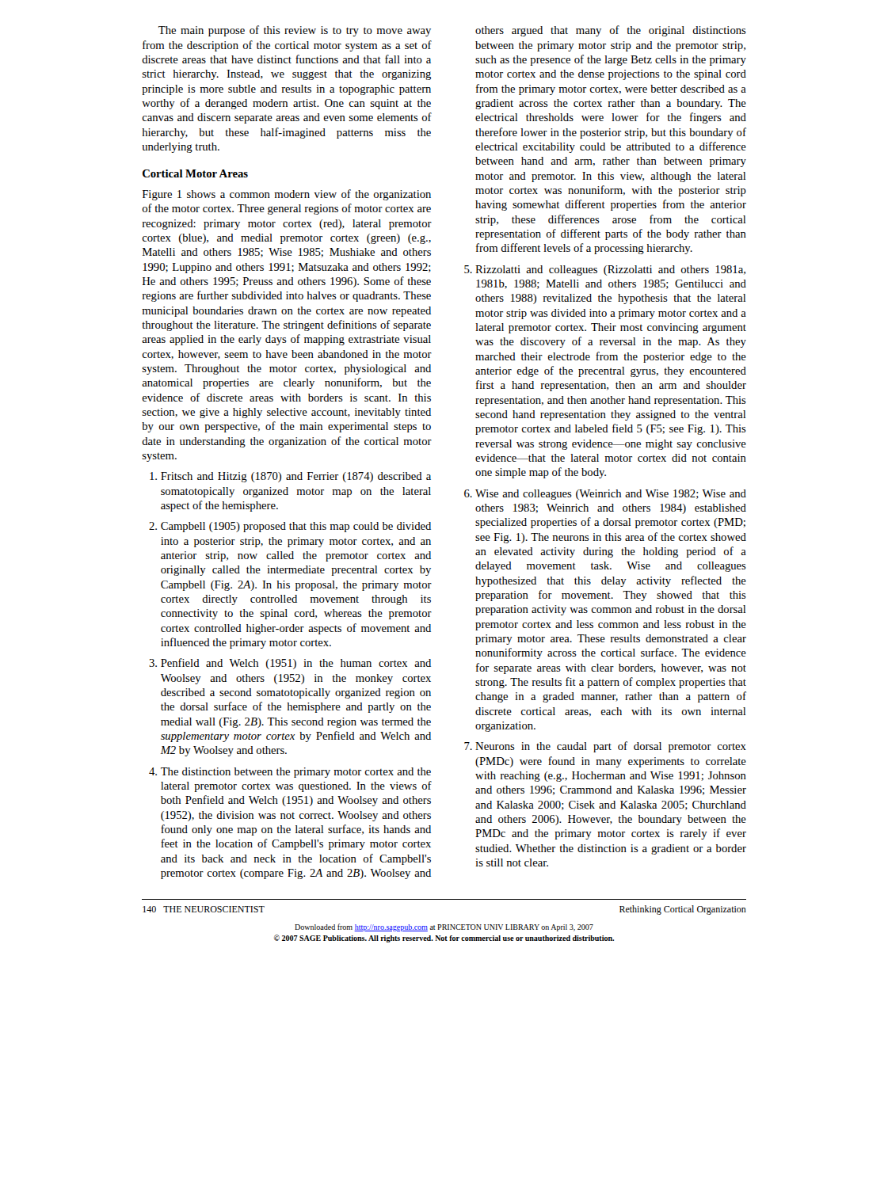The main purpose of this review is to try to move away from the description of the cortical motor system as a set of discrete areas that have distinct functions and that fall into a strict hierarchy. Instead, we suggest that the organizing principle is more subtle and results in a topographic pattern worthy of a deranged modern artist. One can squint at the canvas and discern separate areas and even some elements of hierarchy, but these half-imagined patterns miss the underlying truth.
Cortical Motor Areas
Figure 1 shows a common modern view of the organization of the motor cortex. Three general regions of motor cortex are recognized: primary motor cortex (red), lateral premotor cortex (blue), and medial premotor cortex (green) (e.g., Matelli and others 1985; Wise 1985; Mushiake and others 1990; Luppino and others 1991; Matsuzaka and others 1992; He and others 1995; Preuss and others 1996). Some of these regions are further subdivided into halves or quadrants. These municipal boundaries drawn on the cortex are now repeated throughout the literature. The stringent definitions of separate areas applied in the early days of mapping extrastriate visual cortex, however, seem to have been abandoned in the motor system. Throughout the motor cortex, physiological and anatomical properties are clearly nonuniform, but the evidence of discrete areas with borders is scant. In this section, we give a highly selective account, inevitably tinted by our own perspective, of the main experimental steps to date in understanding the organization of the cortical motor system.
Fritsch and Hitzig (1870) and Ferrier (1874) described a somatotopically organized motor map on the lateral aspect of the hemisphere.
Campbell (1905) proposed that this map could be divided into a posterior strip, the primary motor cortex, and an anterior strip, now called the premotor cortex and originally called the intermediate precentral cortex by Campbell (Fig. 2A). In his proposal, the primary motor cortex directly controlled movement through its connectivity to the spinal cord, whereas the premotor cortex controlled higher-order aspects of movement and influenced the primary motor cortex.
Penfield and Welch (1951) in the human cortex and Woolsey and others (1952) in the monkey cortex described a second somatotopically organized region on the dorsal surface of the hemisphere and partly on the medial wall (Fig. 2B). This second region was termed the supplementary motor cortex by Penfield and Welch and M2 by Woolsey and others.
The distinction between the primary motor cortex and the lateral premotor cortex was questioned. In the views of both Penfield and Welch (1951) and Woolsey and others (1952), the division was not correct. Woolsey and others found only one map on the lateral surface, its hands and feet in the location of Campbell's primary motor cortex and its back and neck in the location of Campbell's premotor cortex (compare Fig. 2A and 2B). Woolsey and others argued that many of the original distinctions between the primary motor strip and the premotor strip, such as the presence of the large Betz cells in the primary motor cortex and the dense projections to the spinal cord from the primary motor cortex, were better described as a gradient across the cortex rather than a boundary. The electrical thresholds were lower for the fingers and therefore lower in the posterior strip, but this boundary of electrical excitability could be attributed to a difference between hand and arm, rather than between primary motor and premotor. In this view, although the lateral motor cortex was nonuniform, with the posterior strip having somewhat different properties from the anterior strip, these differences arose from the cortical representation of different parts of the body rather than from different levels of a processing hierarchy.
Rizzolatti and colleagues (Rizzolatti and others 1981a, 1981b, 1988; Matelli and others 1985; Gentilucci and others 1988) revitalized the hypothesis that the lateral motor strip was divided into a primary motor cortex and a lateral premotor cortex. Their most convincing argument was the discovery of a reversal in the map. As they marched their electrode from the posterior edge to the anterior edge of the precentral gyrus, they encountered first a hand representation, then an arm and shoulder representation, and then another hand representation. This second hand representation they assigned to the ventral premotor cortex and labeled field 5 (F5; see Fig. 1). This reversal was strong evidence—one might say conclusive evidence—that the lateral motor cortex did not contain one simple map of the body.
Wise and colleagues (Weinrich and Wise 1982; Wise and others 1983; Weinrich and others 1984) established specialized properties of a dorsal premotor cortex (PMD; see Fig. 1). The neurons in this area of the cortex showed an elevated activity during the holding period of a delayed movement task. Wise and colleagues hypothesized that this delay activity reflected the preparation for movement. They showed that this preparation activity was common and robust in the dorsal premotor cortex and less common and less robust in the primary motor area. These results demonstrated a clear nonuniformity across the cortical surface. The evidence for separate areas with clear borders, however, was not strong. The results fit a pattern of complex properties that change in a graded manner, rather than a pattern of discrete cortical areas, each with its own internal organization.
Neurons in the caudal part of dorsal premotor cortex (PMDc) were found in many experiments to correlate with reaching (e.g., Hocherman and Wise 1991; Johnson and others 1996; Crammond and Kalaska 1996; Messier and Kalaska 2000; Cisek and Kalaska 2005; Churchland and others 2006). However, the boundary between the PMDc and the primary motor cortex is rarely if ever studied. Whether the distinction is a gradient or a border is still not clear.
140 THE NEUROSCIENTIST
Rethinking Cortical Organization
Downloaded from http://nro.sagepub.com at PRINCETON UNIV LIBRARY on April 3, 2007
© 2007 SAGE Publications. All rights reserved. Not for commercial use or unauthorized distribution.